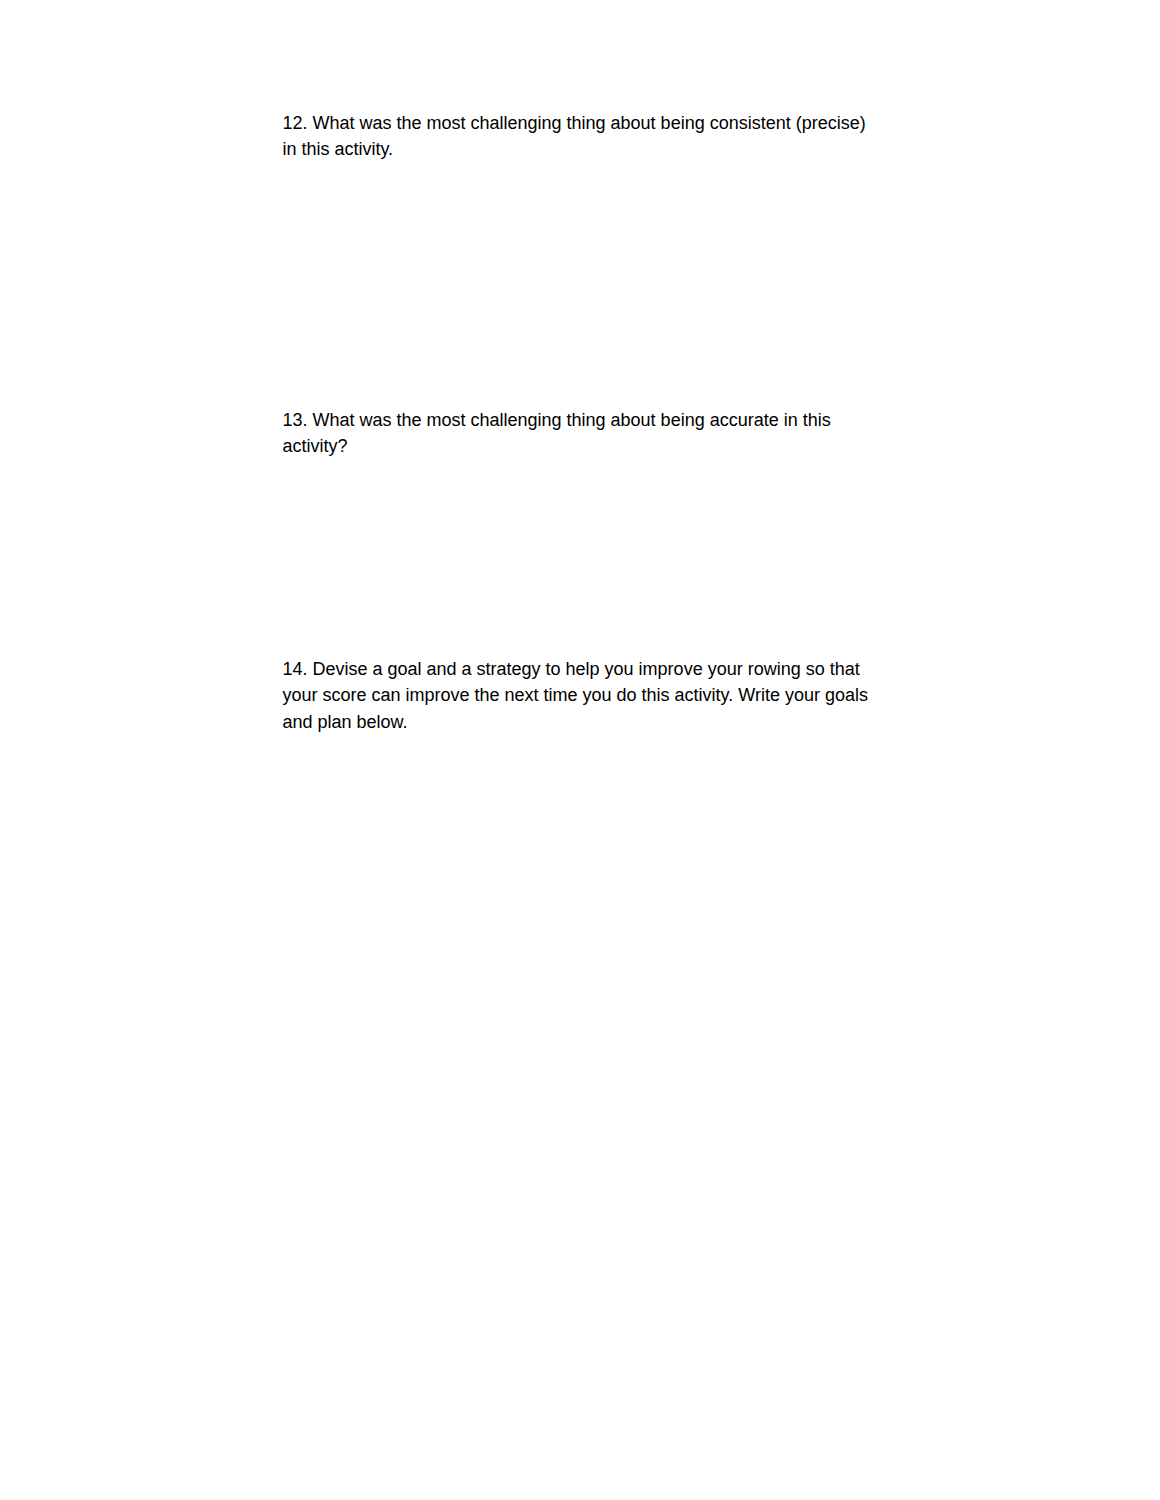12. What was the most challenging thing about being consistent (precise) in this activity.
13. What was the most challenging thing about being accurate in this activity?
14. Devise a goal and a strategy to help you improve your rowing so that your score can improve the next time you do this activity. Write your goals and plan below.